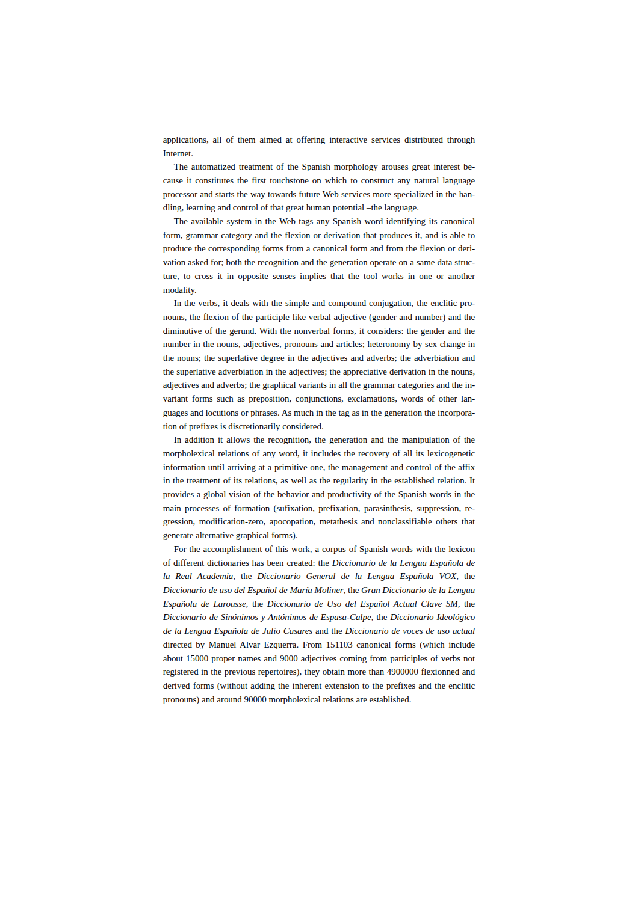applications, all of them aimed at offering interactive services distributed through Internet.
The automatized treatment of the Spanish morphology arouses great interest because it constitutes the first touchstone on which to construct any natural language processor and starts the way towards future Web services more specialized in the handling, learning and control of that great human potential –the language.
The available system in the Web tags any Spanish word identifying its canonical form, grammar category and the flexion or derivation that produces it, and is able to produce the corresponding forms from a canonical form and from the flexion or derivation asked for; both the recognition and the generation operate on a same data structure, to cross it in opposite senses implies that the tool works in one or another modality.
In the verbs, it deals with the simple and compound conjugation, the enclitic pronouns, the flexion of the participle like verbal adjective (gender and number) and the diminutive of the gerund. With the nonverbal forms, it considers: the gender and the number in the nouns, adjectives, pronouns and articles; heteronomy by sex change in the nouns; the superlative degree in the adjectives and adverbs; the adverbiation and the superlative adverbiation in the adjectives; the appreciative derivation in the nouns, adjectives and adverbs; the graphical variants in all the grammar categories and the invariant forms such as preposition, conjunctions, exclamations, words of other languages and locutions or phrases. As much in the tag as in the generation the incorporation of prefixes is discretionarily considered.
In addition it allows the recognition, the generation and the manipulation of the morpholexical relations of any word, it includes the recovery of all its lexicogenetic information until arriving at a primitive one, the management and control of the affix in the treatment of its relations, as well as the regularity in the established relation. It provides a global vision of the behavior and productivity of the Spanish words in the main processes of formation (sufixation, prefixation, parasinthesis, suppression, regression, modification-zero, apocopation, metathesis and nonclassifiable others that generate alternative graphical forms).
For the accomplishment of this work, a corpus of Spanish words with the lexicon of different dictionaries has been created: the Diccionario de la Lengua Española de la Real Academia, the Diccionario General de la Lengua Española VOX, the Diccionario de uso del Español de María Moliner, the Gran Diccionario de la Lengua Española de Larousse, the Diccionario de Uso del Español Actual Clave SM, the Diccionario de Sinónimos y Antónimos de Espasa-Calpe, the Diccionario Ideológico de la Lengua Española de Julio Casares and the Diccionario de voces de uso actual directed by Manuel Alvar Ezquerra. From 151103 canonical forms (which include about 15000 proper names and 9000 adjectives coming from participles of verbs not registered in the previous repertoires), they obtain more than 4900000 flexionned and derived forms (without adding the inherent extension to the prefixes and the enclitic pronouns) and around 90000 morpholexical relations are established.